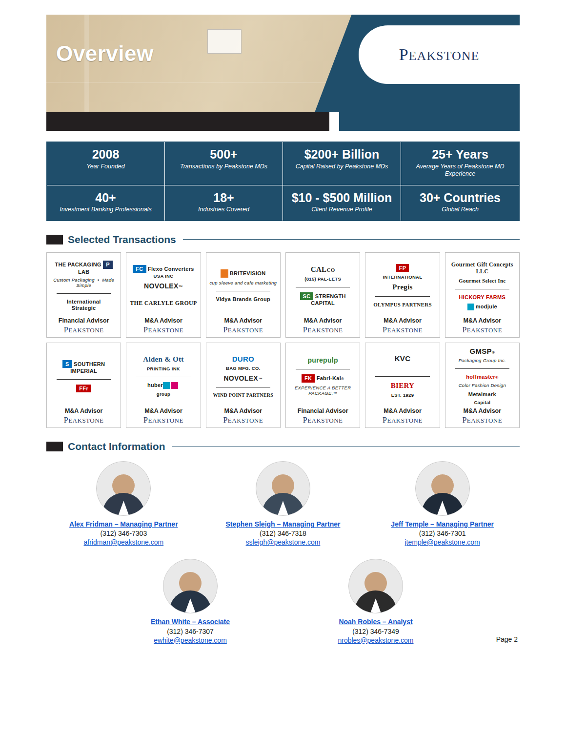Overview
PEAKSTONE
2008
Year Founded
500+
Transactions by Peakstone MDs
$200+ Billion
Capital Raised by Peakstone MDs
25+ Years
Average Years of Peakstone MD Experience
40+
Investment Banking Professionals
18+
Industries Covered
$10 - $500 Million
Client Revenue Profile
30+ Countries
Global Reach
Selected Transactions
THE PACKAGING P LAB
Custom Packaging • Made Simple
International
Strategic
Financial Advisor
PEAKSTONE
FC Flexo Converters USA INC
NOVOLEX™
THE CARLYLE GROUP
M&A Advisor
PEAKSTONE
BRITEVISION
cup sleeve and cafe marketing
Vidya Brands Group
M&A Advisor
PEAKSTONE
CALCO
(815) PAL-LETS
SC STRENGTH CAPITAL
M&A Advisor
PEAKSTONE
FP
INTERNATIONAL
Pregis
OLYMPUS PARTNERS
M&A Advisor
PEAKSTONE
Gourmet Gift Concepts LLC
Gourmet Select Inc
HICKORY FARMS
modjule
M&A Advisor
PEAKSTONE
S SOUTHERN
IMPERIAL
FFr
M&A Advisor
PEAKSTONE
Alden & Ott
PRINTING INK
huber
group
M&A Advisor
PEAKSTONE
DURO
BAG MFG. CO.
NOVOLEX™
WIND POINT PARTNERS
M&A Advisor
PEAKSTONE
purepulp
FK Fabri·Kal®
EXPERIENCE A BETTER PACKAGE.™
Financial Advisor
PEAKSTONE
KVC
BIERY
EST. 1929
M&A Advisor
PEAKSTONE
GMSP®
Packaging Group Inc.
hoffmaster®
Color Fashion Design
Metalmark
Capital
M&A Advisor
PEAKSTONE
Contact Information
Alex Fridman – Managing Partner
(312) 346-7303
afridman@peakstone.com
Stephen Sleigh – Managing Partner
(312) 346-7318
ssleigh@peakstone.com
Jeff Temple – Managing Partner
(312) 346-7301
jtemple@peakstone.com
Ethan White – Associate
(312) 346-7307
ewhite@peakstone.com
Noah Robles – Analyst
(312) 346-7349
nrobles@peakstone.com
Page 2